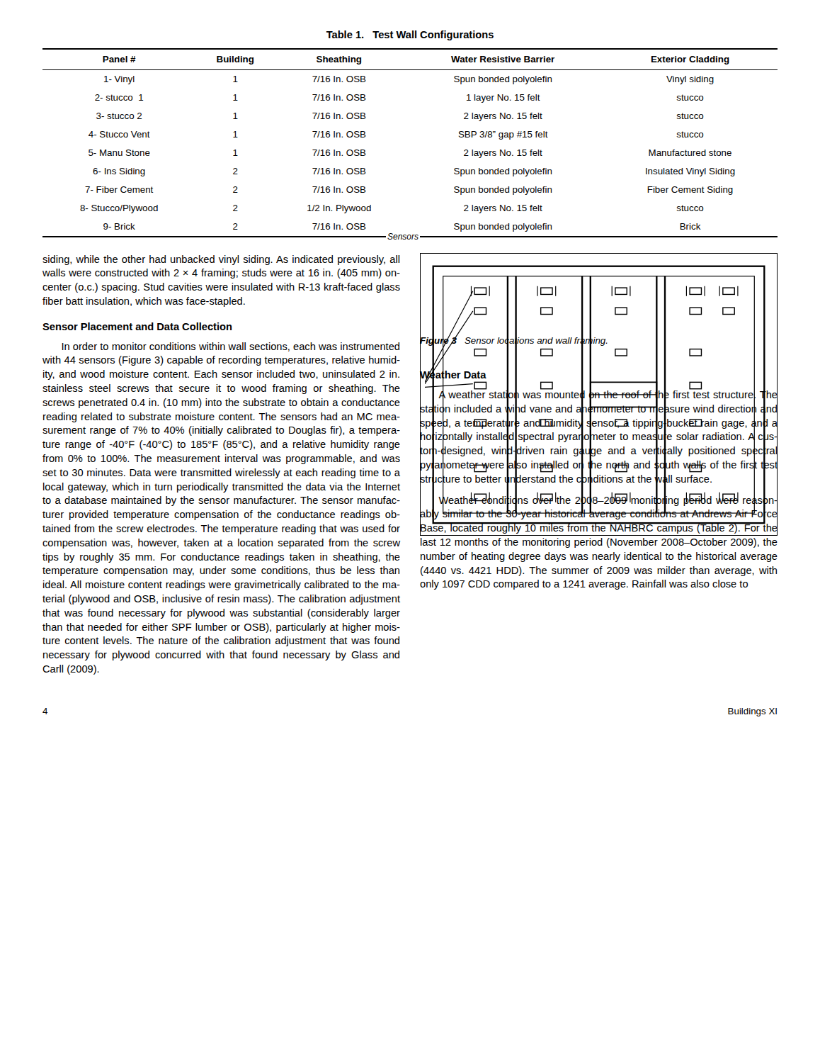Table 1. Test Wall Configurations
| Panel # | Building | Sheathing | Water Resistive Barrier | Exterior Cladding |
| --- | --- | --- | --- | --- |
| 1- Vinyl | 1 | 7/16 In. OSB | Spun bonded polyolefin | Vinyl siding |
| 2- stucco 1 | 1 | 7/16 In. OSB | 1 layer No. 15 felt | stucco |
| 3- stucco 2 | 1 | 7/16 In. OSB | 2 layers No. 15 felt | stucco |
| 4- Stucco Vent | 1 | 7/16 In. OSB | SBP 3/8” gap #15 felt | stucco |
| 5- Manu Stone | 1 | 7/16 In. OSB | 2 layers No. 15 felt | Manufactured stone |
| 6- Ins Siding | 2 | 7/16 In. OSB | Spun bonded polyolefin | Insulated Vinyl Siding |
| 7- Fiber Cement | 2 | 7/16 In. OSB | Spun bonded polyolefin | Fiber Cement Siding |
| 8- Stucco/Plywood | 2 | 1/2 In. Plywood | 2 layers No. 15 felt | stucco |
| 9- Brick | 2 | 7/16 In. OSB | Spun bonded polyolefin | Brick |
siding, while the other had unbacked vinyl siding. As indicated previously, all walls were constructed with 2 × 4 framing; studs were at 16 in. (405 mm) on-center (o.c.) spacing. Stud cavities were insulated with R-13 kraft-faced glass fiber batt insulation, which was face-stapled.
Sensor Placement and Data Collection
In order to monitor conditions within wall sections, each was instrumented with 44 sensors (Figure 3) capable of recording temperatures, relative humidity, and wood moisture content. Each sensor included two, uninsulated 2 in. stainless steel screws that secure it to wood framing or sheathing. The screws penetrated 0.4 in. (10 mm) into the substrate to obtain a conductance reading related to substrate moisture content. The sensors had an MC measurement range of 7% to 40% (initially calibrated to Douglas fir), a temperature range of -40°F (-40°C) to 185°F (85°C), and a relative humidity range from 0% to 100%. The measurement interval was programmable, and was set to 30 minutes. Data were transmitted wirelessly at each reading time to a local gateway, which in turn periodically transmitted the data via the Internet to a database maintained by the sensor manufacturer. The sensor manufacturer provided temperature compensation of the conductance readings obtained from the screw electrodes. The temperature reading that was used for compensation was, however, taken at a location separated from the screw tips by roughly 35 mm. For conductance readings taken in sheathing, the temperature compensation may, under some conditions, thus be less than ideal. All moisture content readings were gravimetrically calibrated to the material (plywood and OSB, inclusive of resin mass). The calibration adjustment that was found necessary for plywood was substantial (considerably larger than that needed for either SPF lumber or OSB), particularly at higher moisture content levels. The nature of the calibration adjustment that was found necessary for plywood concurred with that found necessary by Glass and Carll (2009).
Figure 3 Sensor locations and wall framing.
Sensors
Weather Data
A weather station was mounted on the roof of the first test structure. The station included a wind vane and anemometer to measure wind direction and speed, a temperature and humidity sensor, a tipping-bucket rain gage, and a horizontally installed spectral pyranometer to measure solar radiation. A custom-designed, wind-driven rain gauge and a vertically positioned spectral pyranometer were also installed on the north and south walls of the first test structure to better understand the conditions at the wall surface.
Weather conditions over the 2008–2009 monitoring period were reasonably similar to the 30-year historical average conditions at Andrews Air Force Base, located roughly 10 miles from the NAHBRC campus (Table 2). For the last 12 months of the monitoring period (November 2008–October 2009), the number of heating degree days was nearly identical to the historical average (4440 vs. 4421 HDD). The summer of 2009 was milder than average, with only 1097 CDD compared to a 1241 average. Rainfall was also close to
4 Buildings XI